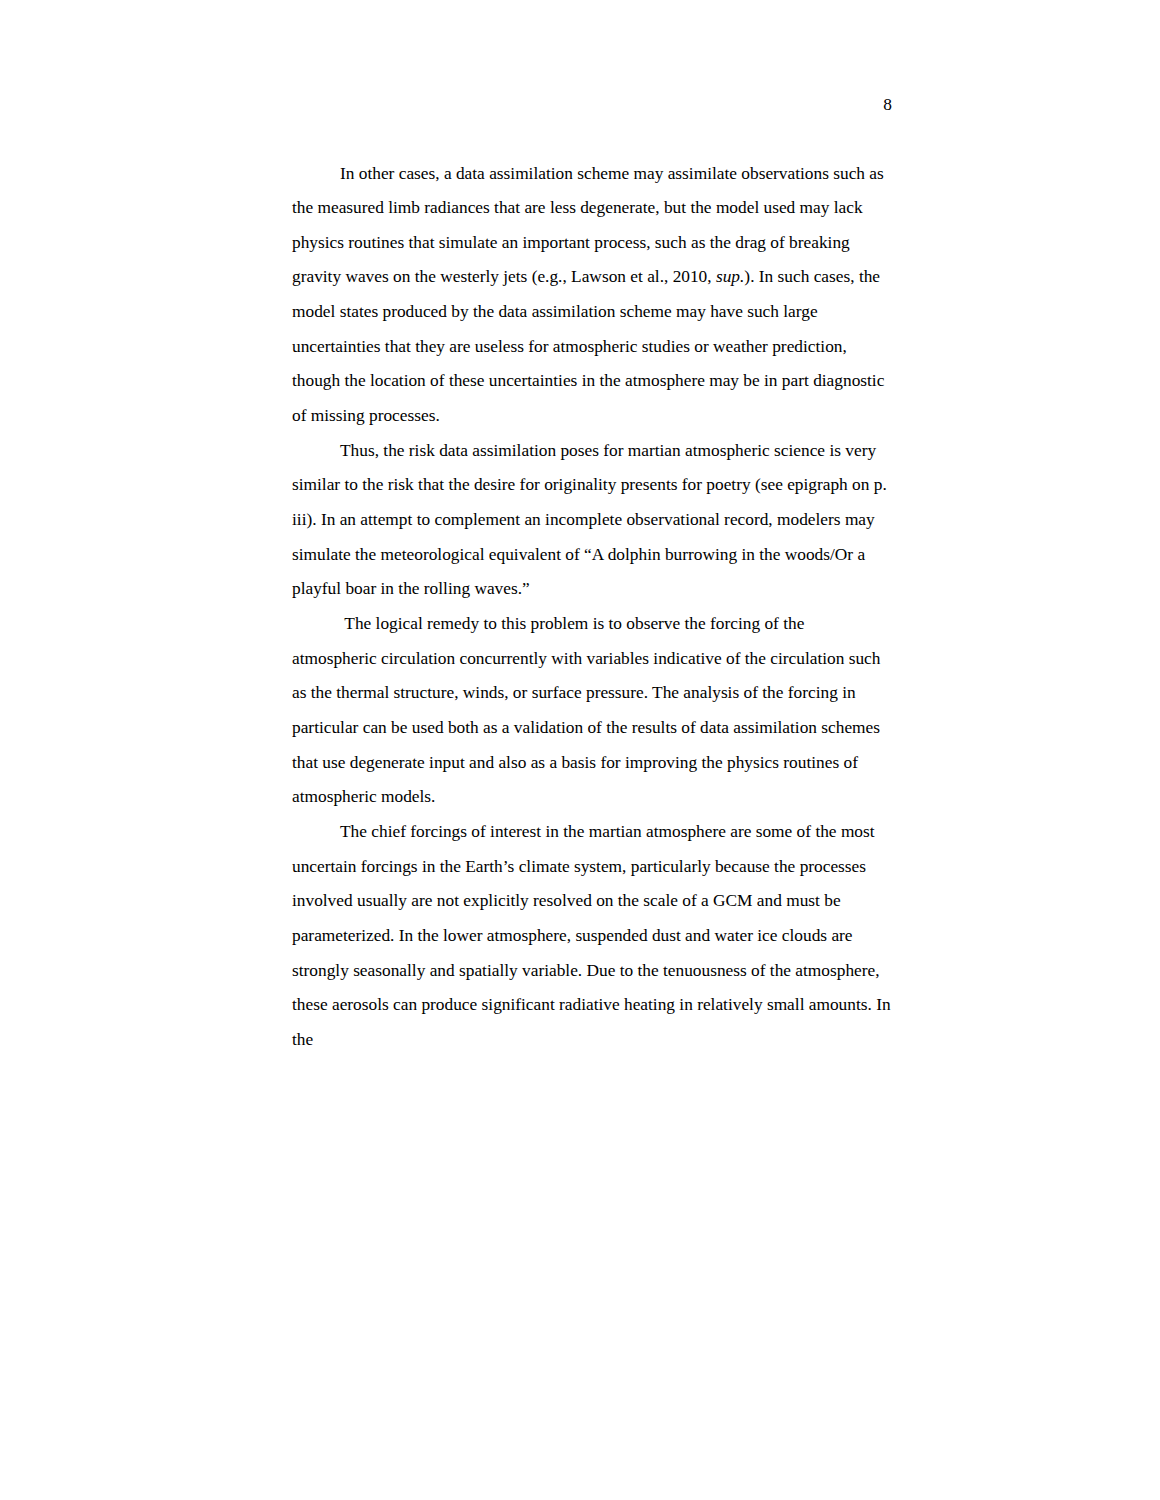8
In other cases, a data assimilation scheme may assimilate observations such as the measured limb radiances that are less degenerate, but the model used may lack physics routines that simulate an important process, such as the drag of breaking gravity waves on the westerly jets (e.g., Lawson et al., 2010, sup.). In such cases, the model states produced by the data assimilation scheme may have such large uncertainties that they are useless for atmospheric studies or weather prediction, though the location of these uncertainties in the atmosphere may be in part diagnostic of missing processes.
Thus, the risk data assimilation poses for martian atmospheric science is very similar to the risk that the desire for originality presents for poetry (see epigraph on p. iii). In an attempt to complement an incomplete observational record, modelers may simulate the meteorological equivalent of “A dolphin burrowing in the woods/Or a playful boar in the rolling waves.”
The logical remedy to this problem is to observe the forcing of the atmospheric circulation concurrently with variables indicative of the circulation such as the thermal structure, winds, or surface pressure. The analysis of the forcing in particular can be used both as a validation of the results of data assimilation schemes that use degenerate input and also as a basis for improving the physics routines of atmospheric models.
The chief forcings of interest in the martian atmosphere are some of the most uncertain forcings in the Earth’s climate system, particularly because the processes involved usually are not explicitly resolved on the scale of a GCM and must be parameterized. In the lower atmosphere, suspended dust and water ice clouds are strongly seasonally and spatially variable. Due to the tenuousness of the atmosphere, these aerosols can produce significant radiative heating in relatively small amounts. In the